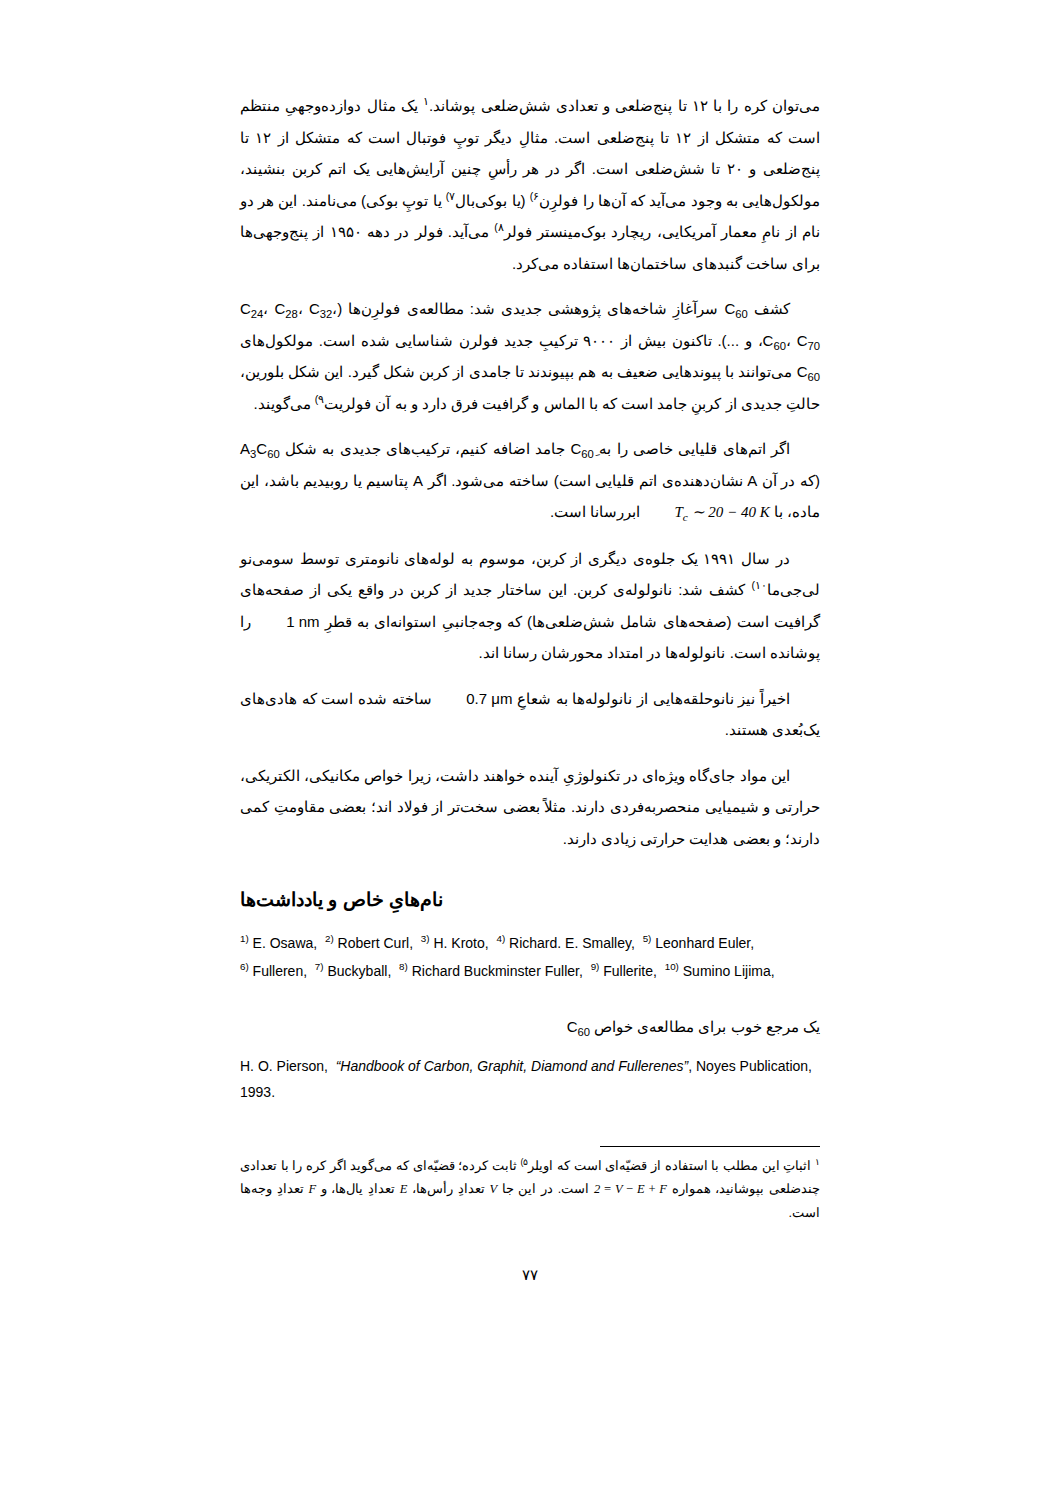می‌توان کره را با ۱۲ تا پنج‌ضلعی و تعدادی شش‌ضلعی پوشاند.۱ یک مثال دوازده‌وجهیِ منتظم است که متشکل از ۱۲ تا پنج‌ضلعی است. مثالِ دیگر توپِ فوتبال است که متشکل از ۱۲ تا پنج‌ضلعی و ۲۰ تا شش‌ضلعی است. اگر در هر رأسِ چنین آرایش‌هایی یک اتم کربن بنشیند، مولکول‌هایی به وجود می‌آید که آن‌ها را فولرِن۶) (یا بوکی‌بال۷) یا توپِ بوکی) می‌نامند. این هر دو نام از نامِ معمار آمریکایی، ریچارد بوک‌مینستر فولر۸) می‌آید. فولر در دهه ۱۹۵۰ از پنج‌وجهی‌ها برای ساخت گنبدهای ساختمان‌ها استفاده می‌کرد.
کشف C60 سرآغازِ شاخه‌های پژوهشی جدیدی شد: مطالعه‌ی فولرِن‌ها (C24، C28، C32، C60، C70، و ...). تاکنون بیش از ۹۰۰۰ ترکیبِ جدید فولرن شناسایی شده است. مولکول‌های C60 می‌توانند با پیوندهایی ضعیف به هم بپیوندند تا جامدی از کربن شکل گیرد. این شکل بلورین، حالتِ جدیدی از کربنِ جامد است که با الماس و گرافیت فرق دارد و به آن فولریت۹) می‌گویند.
اگر اتم‌های قلیایی خاصی را به C60ِ جامد اضافه کنیم، ترکیب‌های جدیدی به شکل A3 C60 (که در آن A نشان‌دهنده‌ی اتم قلیایی است) ساخته می‌شود. اگر A پتاسیم یا روبیدیم باشد، این ماده، با Tc ∼ 20 − 40 K ابررسانا است.
در سال ۱۹۹۱ یک جلوه‌ی دیگری از کربن، موسوم به لوله‌های نانومتری توسط سومی‌نو لی‌جی‌ما۱۰) کشف شد: نانولوله‌ی کربن. این ساختار جدید از کربن در واقع یکی از صفحه‌های گرافیت است (صفحه‌های شامل شش‌ضلعی‌ها) که وجه‌جانبیِ استوانه‌ای به قطرِ 1 nm را پوشانده است. نانولوله‌ها در امتداد محورشان رسانا اند.
اخیراً نیز نانوحلقه‌هایی از نانولوله‌ها به شعاعِ 0.7 μm ساخته شده است که هادی‌های یک‌بُعدی هستند.
این مواد جای‌گاه ویژه‌ای در تکنولوژیِ آینده خواهند داشت، زیرا خواص مکانیکی، الکتریکی، حرارتی و شیمیایی منحصربه‌فردی دارند. مثلاً بعضی سخت‌تر از فولاد اند؛ بعضی مقاومتِ کمی دارند؛ و بعضی هدایت حرارتی زیادی دارند.
نام‌هایِ خاص و یادداشت‌ها
1) E. Osawa, 2) Robert Curl, 3) H. Kroto, 4) Richard. E. Smalley, 5) Leonhard Euler,
6) Fulleren, 7) Buckyball, 8) Richard Buckminster Fuller, 9) Fullerite, 10) Sumino Lijima,
یک مرجع خوب برای مطالعه‌ی خواص C60
H. O. Pierson, “Handbook of Carbon, Graphit, Diamond and Fullerenes”, Noyes Publication, 1993.
۱ اثباتِ این مطلب با استفاده از قضیّه‌ای است که اویلر۵) ثابت کرده؛ قضیّه‌ای که می‌گوید اگر کره را با تعدادی چندضلعی بپوشانید، همواره 2 = V − E + F است. در این جا V تعدادِ رأس‌ها، E تعدادِ یال‌ها، و F تعدادِ وجه‌ها است.
۷۷